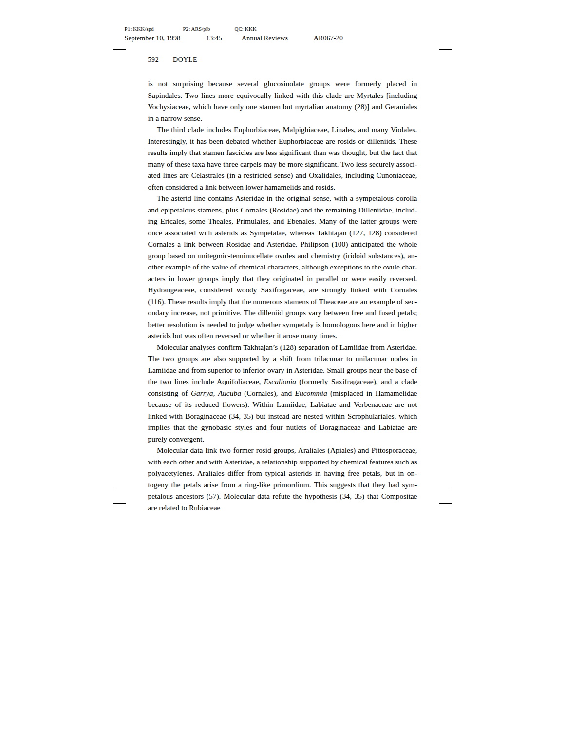P1: KKK/spd P2: ARS/plb QC: KKK
September 10, 1998 13:45 Annual Reviews AR067-20
592 DOYLE
is not surprising because several glucosinolate groups were formerly placed in Sapindales. Two lines more equivocally linked with this clade are Myrtales [including Vochysiaceae, which have only one stamen but myrtalian anatomy (28)] and Geraniales in a narrow sense.
The third clade includes Euphorbiaceae, Malpighiaceae, Linales, and many Violales. Interestingly, it has been debated whether Euphorbiaceae are rosids or dilleniids. These results imply that stamen fascicles are less significant than was thought, but the fact that many of these taxa have three carpels may be more significant. Two less securely associated lines are Celastrales (in a restricted sense) and Oxalidales, including Cunoniaceae, often considered a link between lower hamamelids and rosids.
The asterid line contains Asteridae in the original sense, with a sympetalous corolla and epipetalous stamens, plus Cornales (Rosidae) and the remaining Dilleniidae, including Ericales, some Theales, Primulales, and Ebenales. Many of the latter groups were once associated with asterids as Sympetalae, whereas Takhtajan (127, 128) considered Cornales a link between Rosidae and Asteridae. Philipson (100) anticipated the whole group based on unitegmic-tenuinucellate ovules and chemistry (iridoid substances), another example of the value of chemical characters, although exceptions to the ovule characters in lower groups imply that they originated in parallel or were easily reversed. Hydrangeaceae, considered woody Saxifragaceae, are strongly linked with Cornales (116). These results imply that the numerous stamens of Theaceae are an example of secondary increase, not primitive. The dilleniid groups vary between free and fused petals; better resolution is needed to judge whether sympetaly is homologous here and in higher asterids but was often reversed or whether it arose many times.
Molecular analyses confirm Takhtajan’s (128) separation of Lamiidae from Asteridae. The two groups are also supported by a shift from trilacunar to unilacunar nodes in Lamiidae and from superior to inferior ovary in Asteridae. Small groups near the base of the two lines include Aquifoliaceae, Escallonia (formerly Saxifragaceae), and a clade consisting of Garrya, Aucuba (Cornales), and Eucommia (misplaced in Hamamelidae because of its reduced flowers). Within Lamiidae, Labiatae and Verbenaceae are not linked with Boraginaceae (34, 35) but instead are nested within Scrophulariales, which implies that the gynobasic styles and four nutlets of Boraginaceae and Labiatae are purely convergent.
Molecular data link two former rosid groups, Araliales (Apiales) and Pittosporaceae, with each other and with Asteridae, a relationship supported by chemical features such as polyacetylenes. Araliales differ from typical asterids in having free petals, but in ontogeny the petals arise from a ring-like primordium. This suggests that they had sympetalous ancestors (57). Molecular data refute the hypothesis (34, 35) that Compositae are related to Rubiaceae